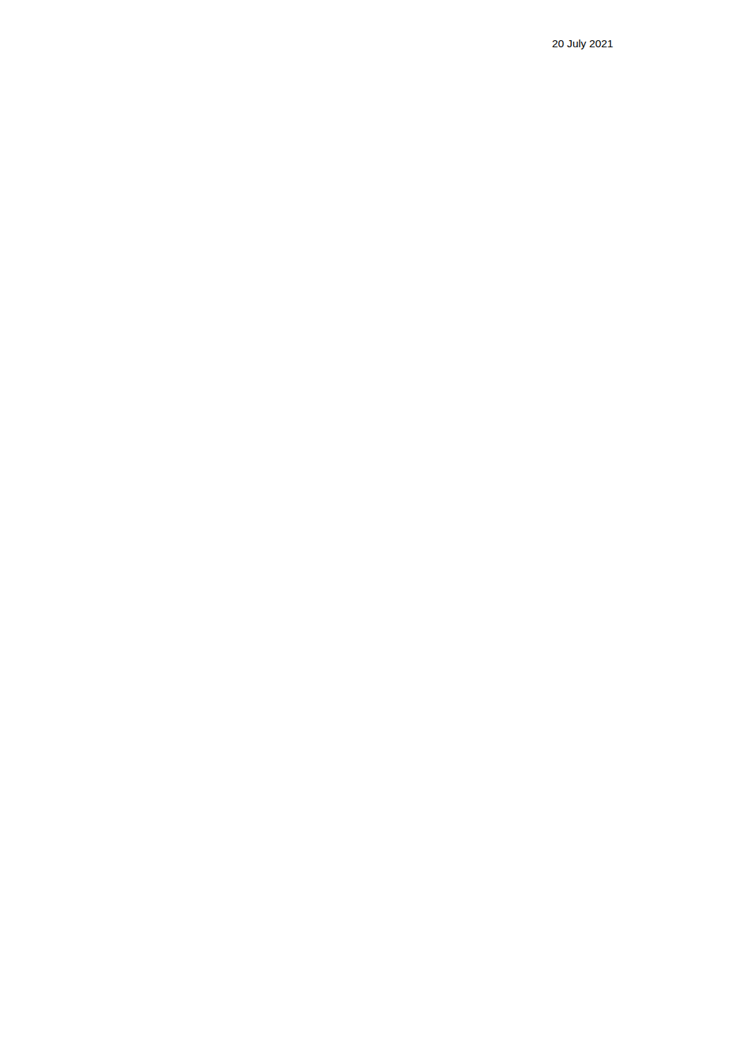20 July 2021